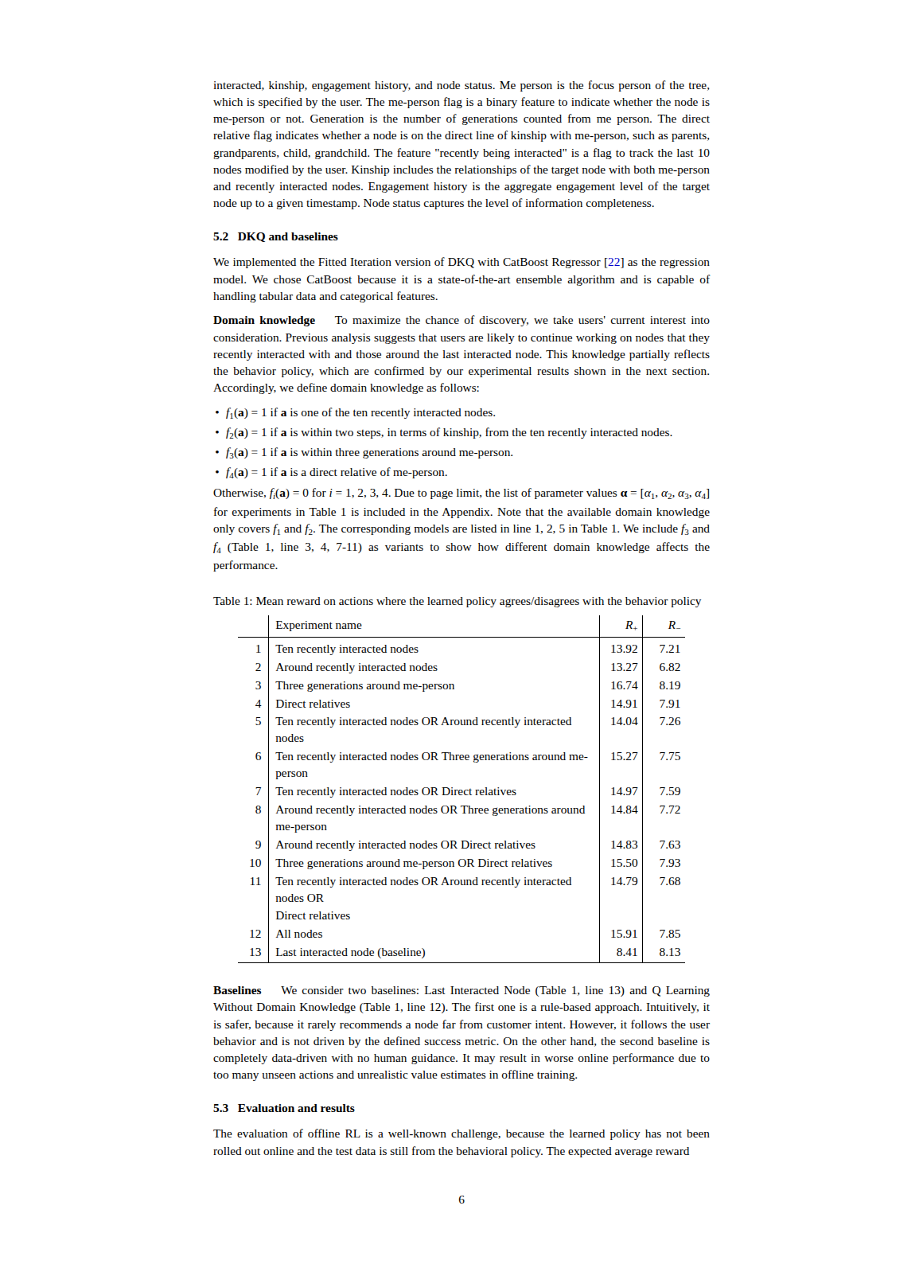interacted, kinship, engagement history, and node status. Me person is the focus person of the tree, which is specified by the user. The me-person flag is a binary feature to indicate whether the node is me-person or not. Generation is the number of generations counted from me person. The direct relative flag indicates whether a node is on the direct line of kinship with me-person, such as parents, grandparents, child, grandchild. The feature "recently being interacted" is a flag to track the last 10 nodes modified by the user. Kinship includes the relationships of the target node with both me-person and recently interacted nodes. Engagement history is the aggregate engagement level of the target node up to a given timestamp. Node status captures the level of information completeness.
5.2 DKQ and baselines
We implemented the Fitted Iteration version of DKQ with CatBoost Regressor [22] as the regression model. We chose CatBoost because it is a state-of-the-art ensemble algorithm and is capable of handling tabular data and categorical features.
Domain knowledge To maximize the chance of discovery, we take users' current interest into consideration. Previous analysis suggests that users are likely to continue working on nodes that they recently interacted with and those around the last interacted node. This knowledge partially reflects the behavior policy, which are confirmed by our experimental results shown in the next section. Accordingly, we define domain knowledge as follows:
f1(a) = 1 if a is one of the ten recently interacted nodes.
f2(a) = 1 if a is within two steps, in terms of kinship, from the ten recently interacted nodes.
f3(a) = 1 if a is within three generations around me-person.
f4(a) = 1 if a is a direct relative of me-person.
Otherwise, fi(a) = 0 for i = 1, 2, 3, 4. Due to page limit, the list of parameter values α = [α1, α2, α3, α4] for experiments in Table 1 is included in the Appendix. Note that the available domain knowledge only covers f1 and f2. The corresponding models are listed in line 1, 2, 5 in Table 1. We include f3 and f4 (Table 1, line 3, 4, 7-11) as variants to show how different domain knowledge affects the performance.
Table 1: Mean reward on actions where the learned policy agrees/disagrees with the behavior policy
| | Experiment name | R + | R − |
| 1 | Ten recently interacted nodes | 13.92 | 7.21 |
| 2 | Around recently interacted nodes | 13.27 | 6.82 |
| 3 | Three generations around me-person | 16.74 | 8.19 |
| 4 | Direct relatives | 14.91 | 7.91 |
| 5 | Ten recently interacted nodes OR Around recently interacted nodes | 14.04 | 7.26 |
| 6 | Ten recently interacted nodes OR Three generations around me-person | 15.27 | 7.75 |
| 7 | Ten recently interacted nodes OR Direct relatives | 14.97 | 7.59 |
| 8 | Around recently interacted nodes OR Three generations around me-person | 14.84 | 7.72 |
| 9 | Around recently interacted nodes OR Direct relatives | 14.83 | 7.63 |
| 10 | Three generations around me-person OR Direct relatives | 15.50 | 7.93 |
| 11 | Ten recently interacted nodes OR Around recently interacted nodes OR | 14.79 | 7.68 |
| | Direct relatives | | |
| 12 | All nodes | 15.91 | 7.85 |
| 13 | Last interacted node (baseline) | 8.41 | 8.13 |
Baselines We consider two baselines: Last Interacted Node (Table 1, line 13) and Q Learning Without Domain Knowledge (Table 1, line 12). The first one is a rule-based approach. Intuitively, it is safer, because it rarely recommends a node far from customer intent. However, it follows the user behavior and is not driven by the defined success metric. On the other hand, the second baseline is completely data-driven with no human guidance. It may result in worse online performance due to too many unseen actions and unrealistic value estimates in offline training.
5.3 Evaluation and results
The evaluation of offline RL is a well-known challenge, because the learned policy has not been rolled out online and the test data is still from the behavioral policy. The expected average reward
6